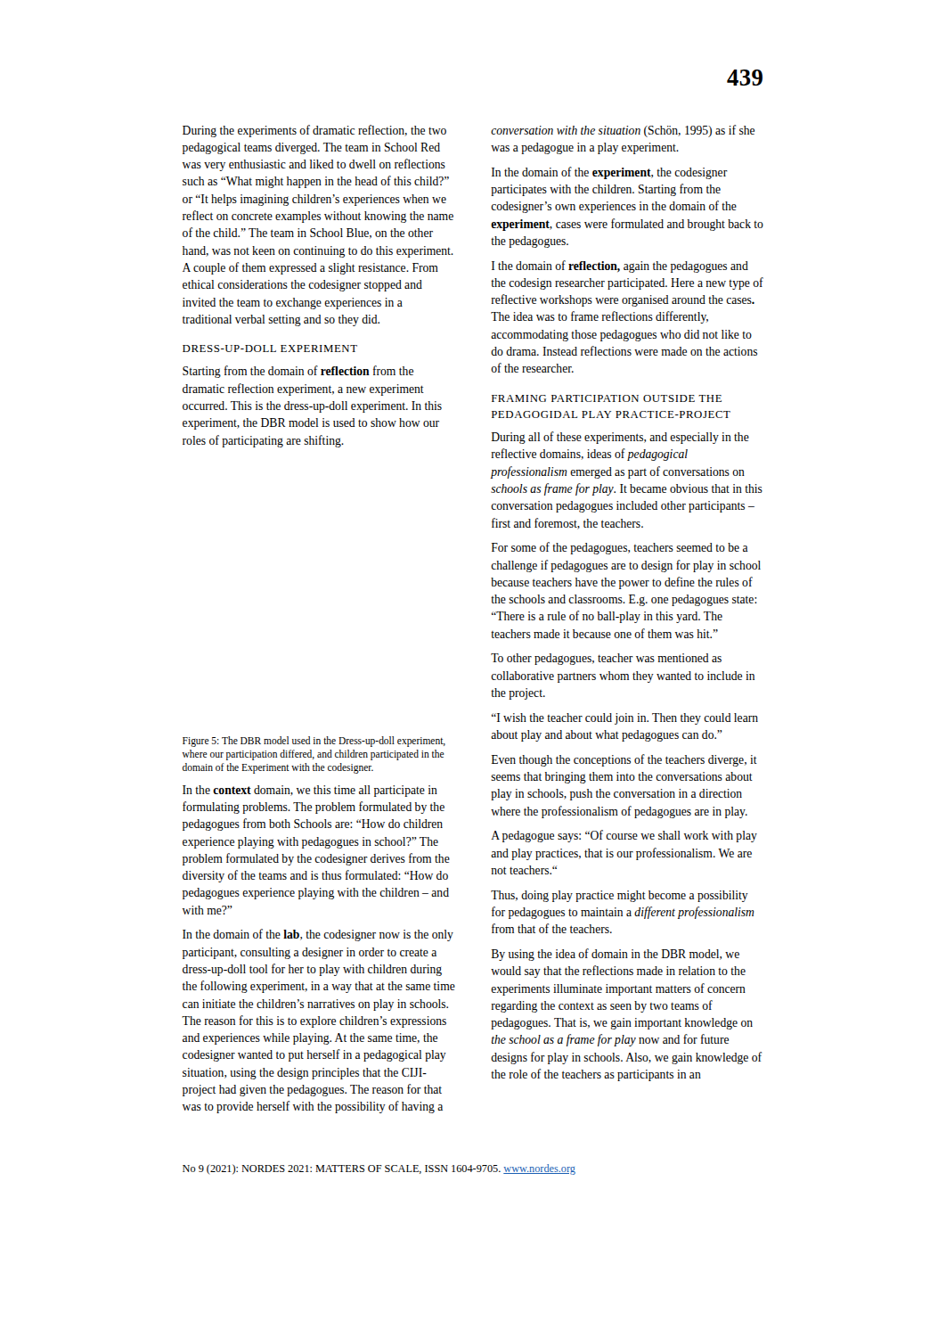439
During the experiments of dramatic reflection, the two pedagogical teams diverged. The team in School Red was very enthusiastic and liked to dwell on reflections such as “What might happen in the head of this child?” or “It helps imagining children’s experiences when we reflect on concrete examples without knowing the name of the child.” The team in School Blue, on the other hand, was not keen on continuing to do this experiment. A couple of them expressed a slight resistance. From ethical considerations the codesigner stopped and invited the team to exchange experiences in a traditional verbal setting and so they did.
DRESS-UP-DOLL EXPERIMENT
Starting from the domain of reflection from the dramatic reflection experiment, a new experiment occurred. This is the dress-up-doll experiment. In this experiment, the DBR model is used to show how our roles of participating are shifting.
Figure 5: The DBR model used in the Dress-up-doll experiment, where our participation differed, and children participated in the domain of the Experiment with the codesigner.
In the context domain, we this time all participate in formulating problems. The problem formulated by the pedagogues from both Schools are: “How do children experience playing with pedagogues in school?” The problem formulated by the codesigner derives from the diversity of the teams and is thus formulated: “How do pedagogues experience playing with the children – and with me?”
In the domain of the lab, the codesigner now is the only participant, consulting a designer in order to create a dress-up-doll tool for her to play with children during the following experiment, in a way that at the same time can initiate the children’s narratives on play in schools. The reason for this is to explore children’s expressions and experiences while playing. At the same time, the codesigner wanted to put herself in a pedagogical play situation, using the design principles that the CIJI-project had given the pedagogues. The reason for that was to provide herself with the possibility of having a
conversation with the situation (Schön, 1995) as if she was a pedagogue in a play experiment.
In the domain of the experiment, the codesigner participates with the children. Starting from the codesigner’s own experiences in the domain of the experiment, cases were formulated and brought back to the pedagogues.
I the domain of reflection, again the pedagogues and the codesign researcher participated. Here a new type of reflective workshops were organised around the cases. The idea was to frame reflections differently, accommodating those pedagogues who did not like to do drama. Instead reflections were made on the actions of the researcher.
FRAMING PARTICIPATION OUTSIDE THE PEDAGOGIDAL PLAY PRACTICE-PROJECT
During all of these experiments, and especially in the reflective domains, ideas of pedagogical professionalism emerged as part of conversations on schools as frame for play. It became obvious that in this conversation pedagogues included other participants – first and foremost, the teachers.
For some of the pedagogues, teachers seemed to be a challenge if pedagogues are to design for play in school because teachers have the power to define the rules of the schools and classrooms. E.g. one pedagogues state: “There is a rule of no ball-play in this yard. The teachers made it because one of them was hit.”
To other pedagogues, teacher was mentioned as collaborative partners whom they wanted to include in the project.
“I wish the teacher could join in. Then they could learn about play and about what pedagogues can do.”
Even though the conceptions of the teachers diverge, it seems that bringing them into the conversations about play in schools, push the conversation in a direction where the professionalism of pedagogues are in play.
A pedagogue says: “Of course we shall work with play and play practices, that is our professionalism. We are not teachers.“
Thus, doing play practice might become a possibility for pedagogues to maintain a different professionalism from that of the teachers.
By using the idea of domain in the DBR model, we would say that the reflections made in relation to the experiments illuminate important matters of concern regarding the context as seen by two teams of pedagogues. That is, we gain important knowledge on the school as a frame for play now and for future designs for play in schools. Also, we gain knowledge of the role of the teachers as participants in an
No 9 (2021): NORDES 2021: MATTERS OF SCALE, ISSN 1604-9705. www.nordes.org